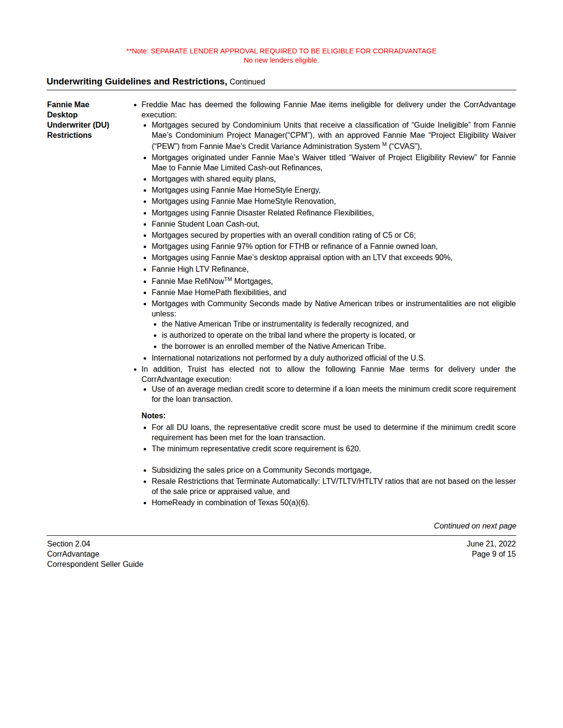**Note: SEPARATE LENDER APPROVAL REQUIRED TO BE ELIGIBLE FOR CORRADVANTAGE
No new lenders eligible.
Underwriting Guidelines and Restrictions, Continued
| Fannie Mae Desktop Underwriter (DU) Restrictions | Freddie Mac has deemed the following Fannie Mae items ineligible for delivery under the CorrAdvantage execution: Mortgages secured by Condominium Units that receive a classification of “Guide Ineligible” from Fannie Mae’s Condominium Project Manager(“CPM”), with an approved Fannie Mae “Project Eligibility Waiver (“PEW”) from Fannie Mae’s Credit Variance Administration System M (“CVAS”), Mortgages originated under Fannie Mae’s Waiver titled “Waiver of Project Eligibility Review” for Fannie Mae to Fannie Mae Limited Cash-out Refinances, Mortgages with shared equity plans, Mortgages using Fannie Mae HomeStyle Energy, Mortgages using Fannie Mae HomeStyle Renovation, Mortgages using Fannie Disaster Related Refinance Flexibilities, Fannie Student Loan Cash-out, Mortgages secured by properties with an overall condition rating of C5 or C6; Mortgages using Fannie 97% option for FTHB or refinance of a Fannie owned loan, Mortgages using Fannie Mae’s desktop appraisal option with an LTV that exceeds 90%, Fannie High LTV Refinance, Fannie Mae RefiNow TM Mortgages, Fannie Mae HomePath flexibilities, and Mortgages with Community Seconds made by Native American tribes or instrumentalities are not eligible unless: the Native American Tribe or instrumentality is federally recognized, and is authorized to operate on the tribal land where the property is located, or the borrower is an enrolled member of the Native American Tribe. International notarizations not performed by a duly authorized official of the U.S. In addition, Truist has elected not to allow the following Fannie Mae terms for delivery under the CorrAdvantage execution: Use of an average median credit score to determine if a loan meets the minimum credit score requirement for the loan transaction. Notes: For all DU loans, the representative credit score must be used to determine if the minimum credit score requirement has been met for the loan transaction. The minimum representative credit score requirement is 620. Subsidizing the sales price on a Community Seconds mortgage, Resale Restrictions that Terminate Automatically: LTV/TLTV/HTLTV ratios that are not based on the lesser of the sale price or appraised value, and HomeReady in combination of Texas 50(a)(6). |
Continued on next page
| Section 2.04 CorrAdvantage Correspondent Seller Guide | June 21, 2022 Page 9 of 15 |